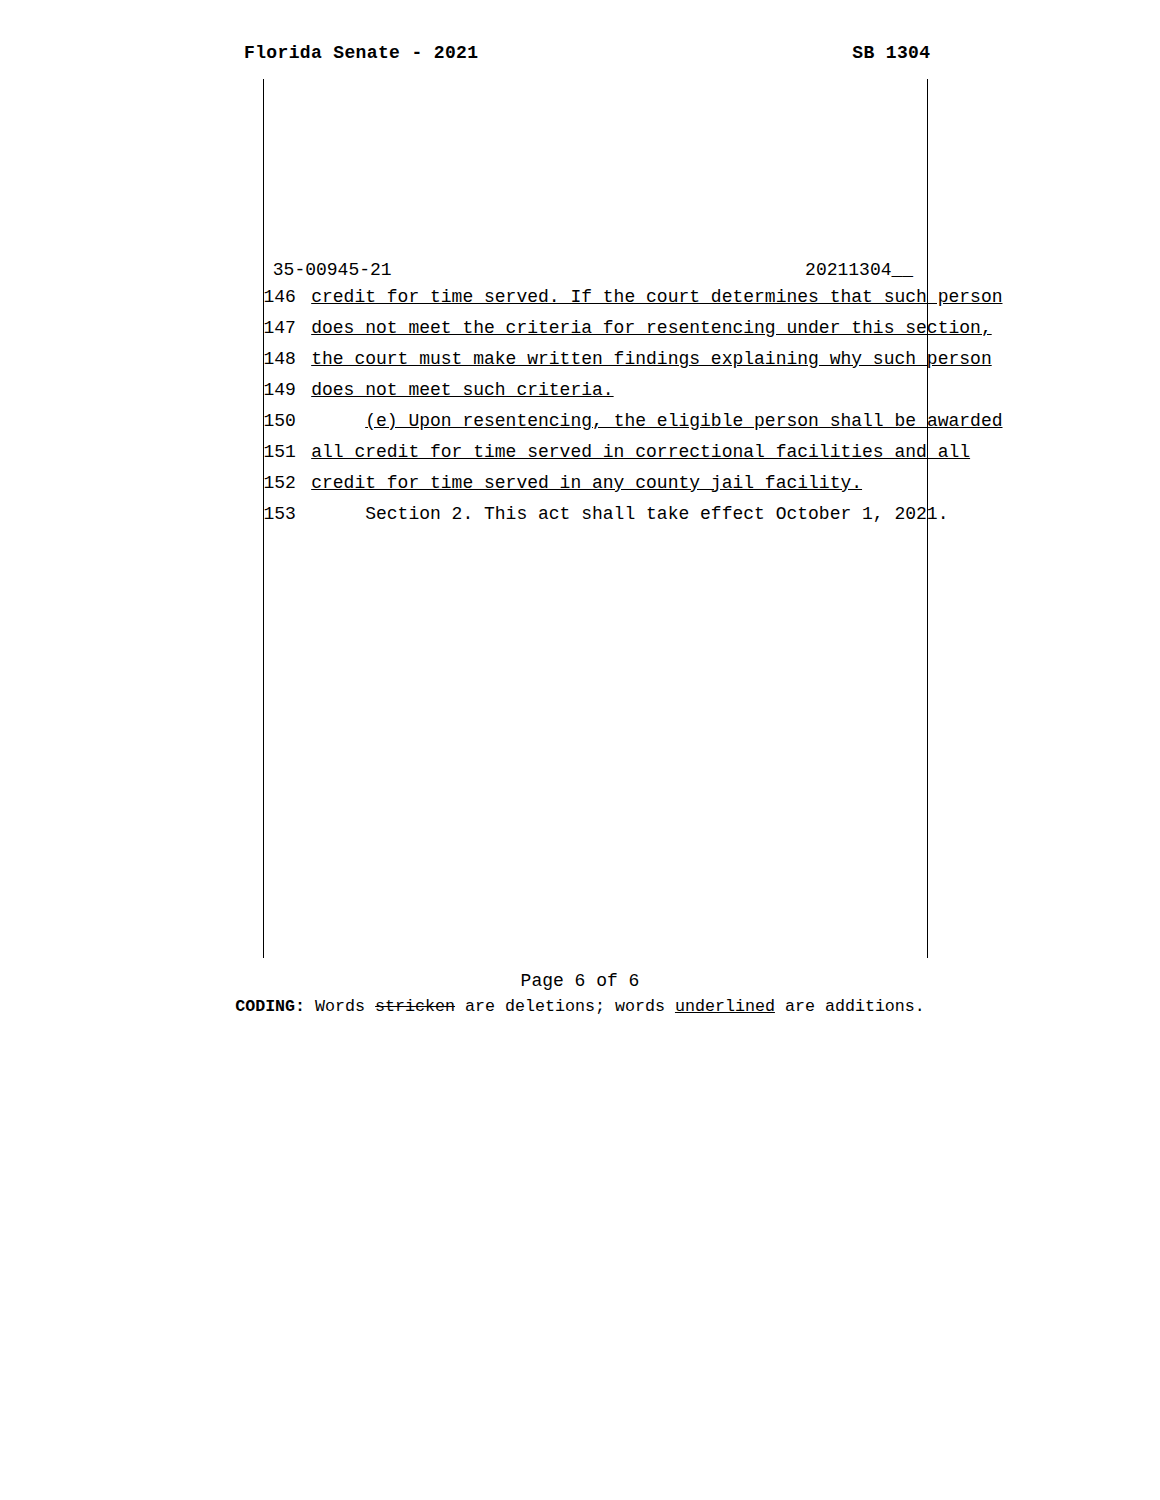Florida Senate - 2021
SB 1304
35-00945-21
20211304__
146 credit for time served. If the court determines that such person
147 does not meet the criteria for resentencing under this section,
148 the court must make written findings explaining why such person
149 does not meet such criteria.
150 (e) Upon resentencing, the eligible person shall be awarded
151 all credit for time served in correctional facilities and all
152 credit for time served in any county jail facility.
153 Section 2. This act shall take effect October 1, 2021.
Page 6 of 6
CODING: Words stricken are deletions; words underlined are additions.